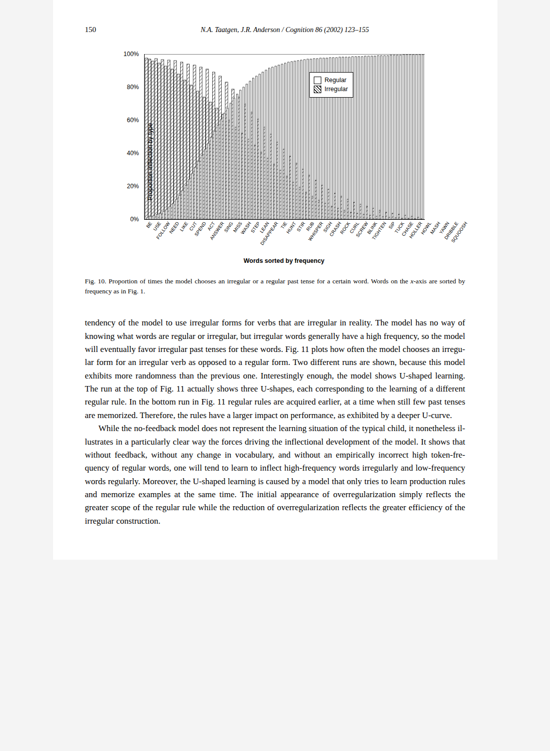150 N.A. Taatgen, J.R. Anderson / Cognition 86 (2002) 123–155
Proportion inflection by type
100% 80% 60% 40% 20% 0%
Regular
Irregular
BE USE FOLLOW NEED LIKE CUT SPEND ACT ANSWER SING MISS WASH STEP LEAN DISAPPEAR TIE HUNT STIR RUB WHISPER SIGH CRASH ROCK CURL SCREW BLINK TIGHTEN SIP TUCK CHASE HOLLER HOWL MASH YAWN DRIBBLE SQUOOSH
Words sorted by frequency
Fig. 10. Proportion of times the model chooses an irregular or a regular past tense for a certain word. Words on the x-axis are sorted by frequency as in Fig. 1.
tendency of the model to use irregular forms for verbs that are irregular in reality. The model has no way of knowing what words are regular or irregular, but irregular words generally have a high frequency, so the model will eventually favor irregular past tenses for these words. Fig. 11 plots how often the model chooses an irregular form for an irregular verb as opposed to a regular form. Two different runs are shown, because this model exhibits more randomness than the previous one. Interestingly enough, the model shows U-shaped learning. The run at the top of Fig. 11 actually shows three U-shapes, each corresponding to the learning of a different regular rule. In the bottom run in Fig. 11 regular rules are acquired earlier, at a time when still few past tenses are memorized. Therefore, the rules have a larger impact on performance, as exhibited by a deeper U-curve.
While the no-feedback model does not represent the learning situation of the typical child, it nonetheless illustrates in a particularly clear way the forces driving the inflectional development of the model. It shows that without feedback, without any change in vocabulary, and without an empirically incorrect high token-frequency of regular words, one will tend to learn to inflect high-frequency words irregularly and low-frequency words regularly. Moreover, the U-shaped learning is caused by a model that only tries to learn production rules and memorize examples at the same time. The initial appearance of overregularization simply reflects the greater scope of the regular rule while the reduction of overregularization reflects the greater efficiency of the irregular construction.